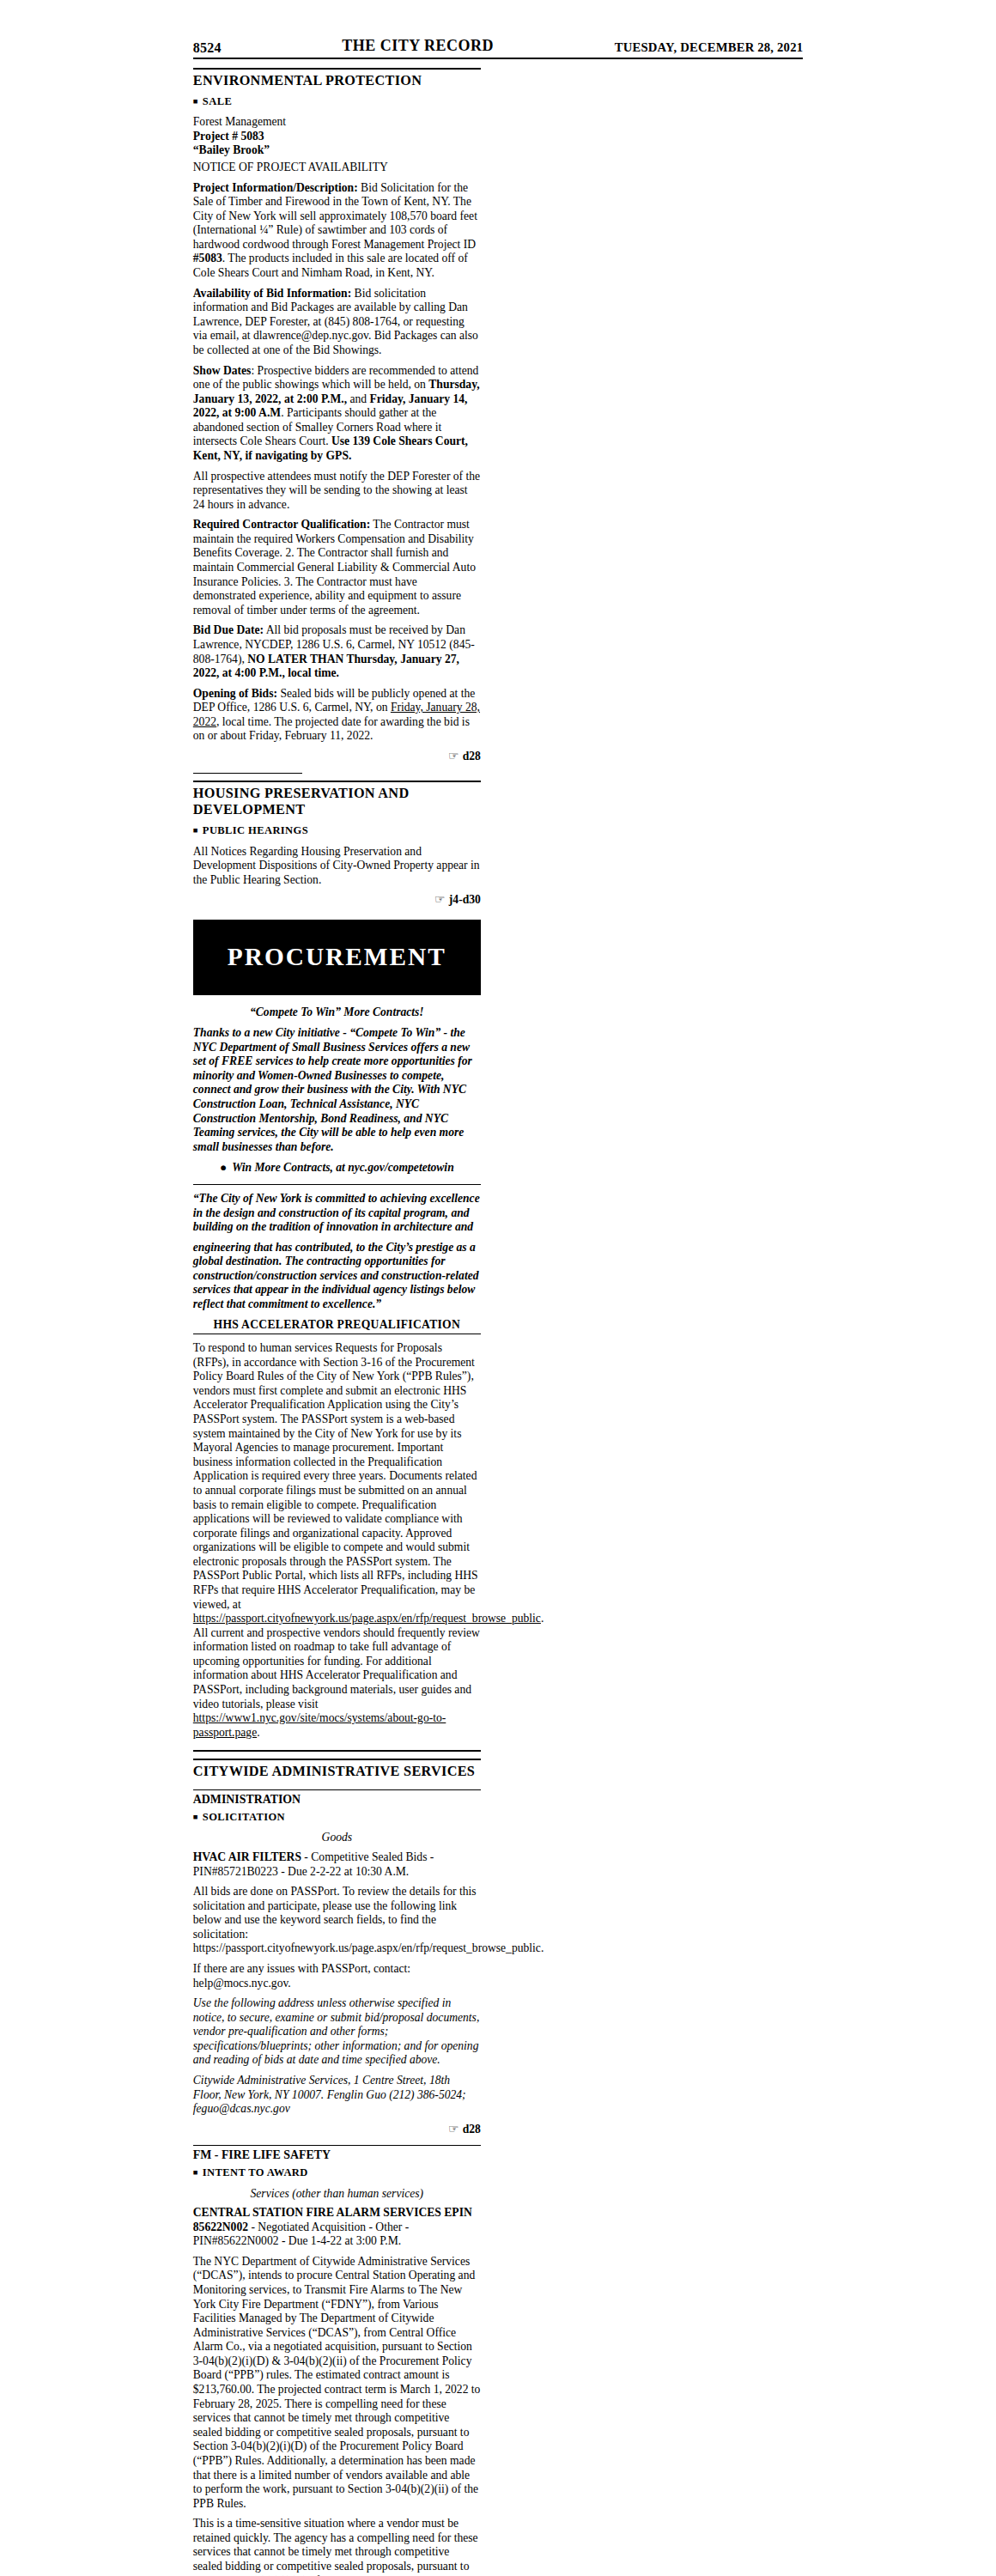8524
THE CITY RECORD
Tuesday, December 28, 2021
Environmental Protection
Sale
Forest Management
Project # 5083
“Bailey Brook”
NOTICE OF PROJECT AVAILABILITY
Project Information/Description: Bid Solicitation for the Sale of Timber and Firewood in the Town of Kent, NY. The City of New York will sell approximately 108,570 board feet (International ¼” Rule) of sawtimber and 103 cords of hardwood cordwood through Forest Management Project ID #5083. The products included in this sale are located off of Cole Shears Court and Nimham Road, in Kent, NY.
Availability of Bid Information: Bid solicitation information and Bid Packages are available by calling Dan Lawrence, DEP Forester, at (845) 808-1764, or requesting via email, at dlawrence@dep.nyc.gov. Bid Packages can also be collected at one of the Bid Showings.
Show Dates: Prospective bidders are recommended to attend one of the public showings which will be held, on Thursday, January 13, 2022, at 2:00 P.M., and Friday, January 14, 2022, at 9:00 A.M. Participants should gather at the abandoned section of Smalley Corners Road where it intersects Cole Shears Court. Use 139 Cole Shears Court, Kent, NY, if navigating by GPS.
All prospective attendees must notify the DEP Forester of the representatives they will be sending to the showing at least 24 hours in advance.
Required Contractor Qualification: The Contractor must maintain the required Workers Compensation and Disability Benefits Coverage. 2. The Contractor shall furnish and maintain Commercial General Liability & Commercial Auto Insurance Policies. 3. The Contractor must have demonstrated experience, ability and equipment to assure removal of timber under terms of the agreement.
Bid Due Date: All bid proposals must be received by Dan Lawrence, NYCDEP, 1286 U.S. 6, Carmel, NY 10512 (845-808-1764), NO LATER THAN Thursday, January 27, 2022, at 4:00 P.M., local time.
Opening of Bids: Sealed bids will be publicly opened at the DEP Office, 1286 U.S. 6, Carmel, NY, on Friday, January 28, 2022, local time. The projected date for awarding the bid is on or about Friday, February 11, 2022.
d28
Housing Preservation and Development
Public Hearings
All Notices Regarding Housing Preservation and Development Dispositions of City-Owned Property appear in the Public Hearing Section.
j4-d30
PROCUREMENT
“Compete To Win” More Contracts!
Thanks to a new City initiative - “Compete To Win” - the NYC Department of Small Business Services offers a new set of FREE services to help create more opportunities for minority and Women-Owned Businesses to compete, connect and grow their business with the City. With NYC Construction Loan, Technical Assistance, NYC Construction Mentorship, Bond Readiness, and NYC Teaming services, the City will be able to help even more small businesses than before.
Win More Contracts, at nyc.gov/competetowin
“The City of New York is committed to achieving excellence in the design and construction of its capital program, and building on the tradition of innovation in architecture and
engineering that has contributed, to the City’s prestige as a global destination. The contracting opportunities for construction/construction services and construction-related services that appear in the individual agency listings below reflect that commitment to excellence.”
HHS ACCELERATOR PREQUALIFICATION
To respond to human services Requests for Proposals (RFPs), in accordance with Section 3-16 of the Procurement Policy Board Rules of the City of New York (“PPB Rules”), vendors must first complete and submit an electronic HHS Accelerator Prequalification Application using the City’s PASSPort system. The PASSPort system is a web-based system maintained by the City of New York for use by its Mayoral Agencies to manage procurement. Important business information collected in the Prequalification Application is required every three years. Documents related to annual corporate filings must be submitted on an annual basis to remain eligible to compete. Prequalification applications will be reviewed to validate compliance with corporate filings and organizational capacity. Approved organizations will be eligible to compete and would submit electronic proposals through the PASSPort system. The PASSPort Public Portal, which lists all RFPs, including HHS RFPs that require HHS Accelerator Prequalification, may be viewed, at https://passport.cityofnewyork.us/page.aspx/en/rfp/request_browse_public. All current and prospective vendors should frequently review information listed on roadmap to take full advantage of upcoming opportunities for funding. For additional information about HHS Accelerator Prequalification and PASSPort, including background materials, user guides and video tutorials, please visit https://www1.nyc.gov/site/mocs/systems/about-go-to-passport.page.
Citywide Administrative Services
Administration
Solicitation
Goods
HVAC AIR FILTERS - Competitive Sealed Bids - PIN#85721B0223 - Due 2-2-22 at 10:30 A.M.
All bids are done on PASSPort. To review the details for this solicitation and participate, please use the following link below and use the keyword search fields, to find the solicitation: https://passport.cityofnewyork.us/page.aspx/en/rfp/request_browse_public.
If there are any issues with PASSPort, contact: help@mocs.nyc.gov.
Use the following address unless otherwise specified in notice, to secure, examine or submit bid/proposal documents, vendor pre-qualification and other forms; specifications/blueprints; other information; and for opening and reading of bids at date and time specified above.
Citywide Administrative Services, 1 Centre Street, 18th Floor, New York, NY 10007. Fenglin Guo (212) 386-5024; feguo@dcas.nyc.gov
d28
FM - Fire Life Safety
Intent to Award
Services (other than human services)
CENTRAL STATION FIRE ALARM SERVICES EPIN 85622N002 - Negotiated Acquisition - Other - PIN#85622N0002 - Due 1-4-22 at 3:00 P.M.
The NYC Department of Citywide Administrative Services (“DCAS”), intends to procure Central Station Operating and Monitoring services, to Transmit Fire Alarms to The New York City Fire Department (“FDNY”), from Various Facilities Managed by The Department of Citywide Administrative Services (“DCAS”), from Central Office Alarm Co., via a negotiated acquisition, pursuant to Section 3-04(b)(2)(i)(D) & 3-04(b)(2)(ii) of the Procurement Policy Board (“PPB”) rules. The estimated contract amount is $213,760.00. The projected contract term is March 1, 2022 to February 28, 2025. There is compelling need for these services that cannot be timely met through competitive sealed bidding or competitive sealed proposals, pursuant to Section 3-04(b)(2)(i)(D) of the Procurement Policy Board (“PPB”) Rules. Additionally, a determination has been made that there is a limited number of vendors available and able to perform the work, pursuant to Section 3-04(b)(2)(ii) of the PPB Rules.
This is a time-sensitive situation where a vendor must be retained quickly. The agency has a compelling need for these services that cannot be timely met through competitive sealed bidding or competitive sealed proposals, pursuant to Section 3-04(b)(2)(i)(D) of the Procurement Policy